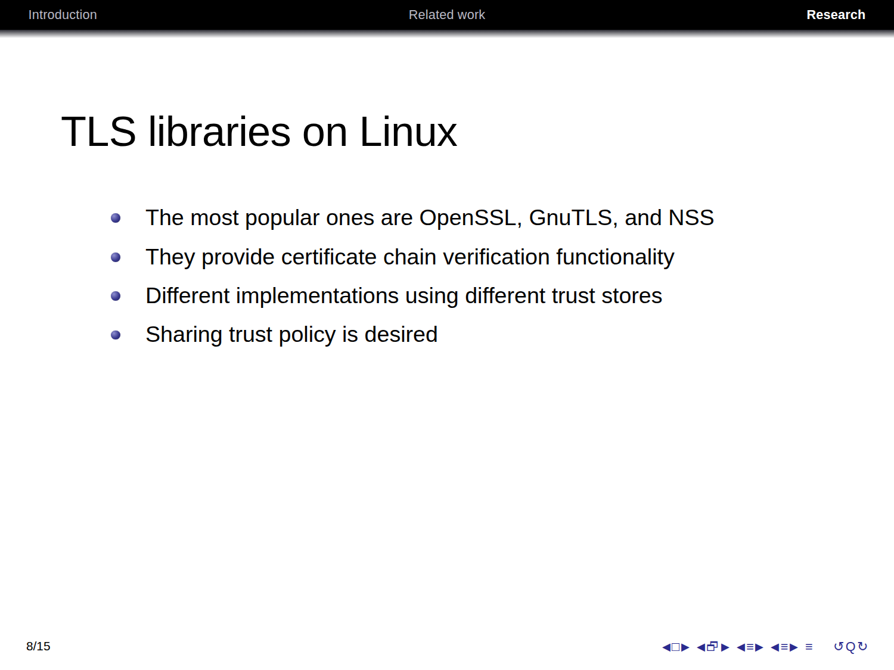Introduction Related work Research
TLS libraries on Linux
The most popular ones are OpenSSL, GnuTLS, and NSS
They provide certificate chain verification functionality
Different implementations using different trust stores
Sharing trust policy is desired
8/15 ◀□▶ ◀🗗▶ ◀≡▶ ◀≡▶ ≡ ↺Q↻